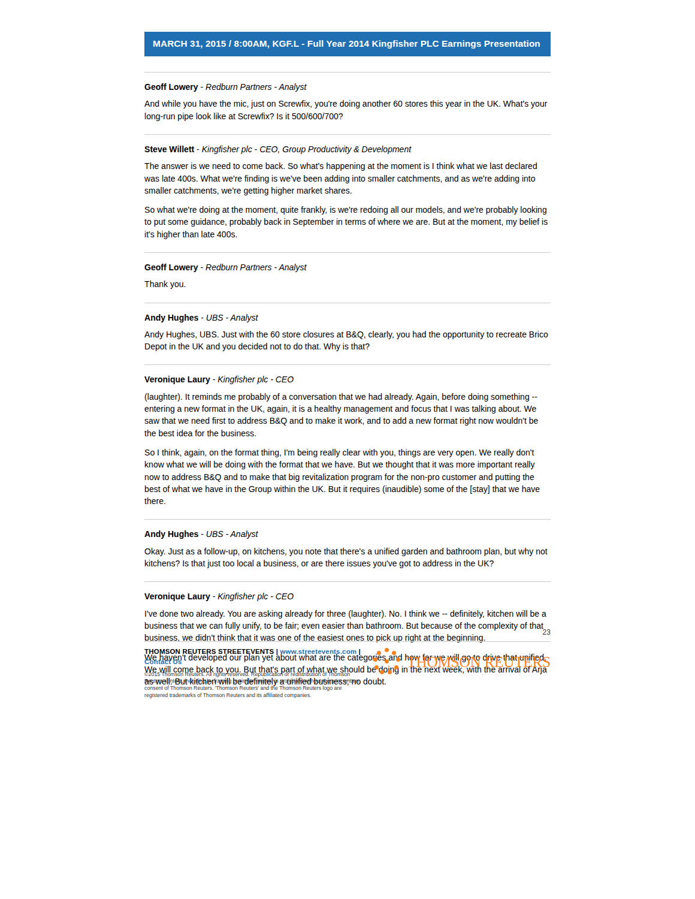MARCH 31, 2015 / 8:00AM, KGF.L - Full Year 2014 Kingfisher PLC Earnings Presentation
Geoff Lowery - Redburn Partners - Analyst
And while you have the mic, just on Screwfix, you're doing another 60 stores this year in the UK. What's your long-run pipe look like at Screwfix? Is it 500/600/700?
Steve Willett - Kingfisher plc - CEO, Group Productivity & Development
The answer is we need to come back. So what's happening at the moment is I think what we last declared was late 400s. What we're finding is we've been adding into smaller catchments, and as we're adding into smaller catchments, we're getting higher market shares.
So what we're doing at the moment, quite frankly, is we're redoing all our models, and we're probably looking to put some guidance, probably back in September in terms of where we are. But at the moment, my belief is it's higher than late 400s.
Geoff Lowery - Redburn Partners - Analyst
Thank you.
Andy Hughes - UBS - Analyst
Andy Hughes, UBS. Just with the 60 store closures at B&Q, clearly, you had the opportunity to recreate Brico Depot in the UK and you decided not to do that. Why is that?
Veronique Laury - Kingfisher plc - CEO
(laughter). It reminds me probably of a conversation that we had already. Again, before doing something -- entering a new format in the UK, again, it is a healthy management and focus that I was talking about. We saw that we need first to address B&Q and to make it work, and to add a new format right now wouldn't be the best idea for the business.
So I think, again, on the format thing, I'm being really clear with you, things are very open. We really don't know what we will be doing with the format that we have. But we thought that it was more important really now to address B&Q and to make that big revitalization program for the non-pro customer and putting the best of what we have in the Group within the UK. But it requires (inaudible) some of the [stay] that we have there.
Andy Hughes - UBS - Analyst
Okay. Just as a follow-up, on kitchens, you note that there's a unified garden and bathroom plan, but why not kitchens? Is that just too local a business, or are there issues you've got to address in the UK?
Veronique Laury - Kingfisher plc - CEO
I've done two already. You are asking already for three (laughter). No. I think we -- definitely, kitchen will be a business that we can fully unify, to be fair; even easier than bathroom. But because of the complexity of that business, we didn't think that it was one of the easiest ones to pick up right at the beginning.
We haven't developed our plan yet about what are the categories and how far we will go to drive that unified. We will come back to you. But that's part of what we should be doing in the next week, with the arrival of Arja as well. But kitchen will be definitely a unified business; no doubt.
23
THOMSON REUTERS STREETEVENTS | www.streetevents.com | Contact Us
©2015 Thomson Reuters. All rights reserved. Republication or redistribution of Thomson Reuters content, including by framing or similar means, is prohibited without the prior written consent of Thomson Reuters. 'Thomson Reuters' and the Thomson Reuters logo are registered trademarks of Thomson Reuters and its affiliated companies.
THOMSON REUTERS